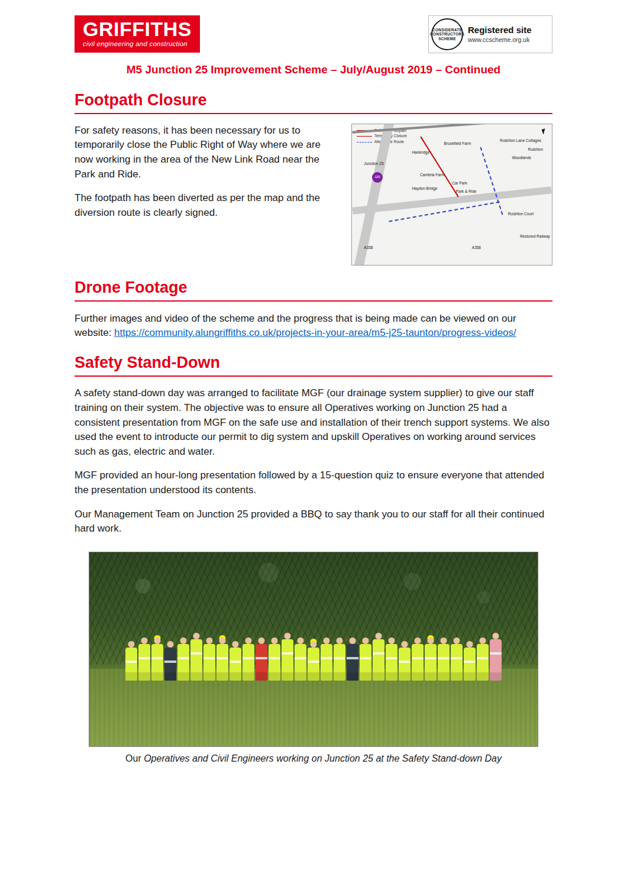GRIFFITHS civil engineering and construction
Considerate
Constructors
Scheme
Registered site www.ccscheme.org.uk
M5 Junction 25 Improvement Scheme – July/August 2019 – Continued
Footpath Closure
For safety reasons, it has been necessary for us to temporarily close the Public Right of Way where we are now working in the area of the New Link Road near the Park and Ride.
The footpath has been diverted as per the map and the diversion route is clearly signed.
Definitive Footpath
Temporary Closure
Alternative Route
J25
Junction 25 Hankridge Brookfield Farm Ruishton Lane Cottages Woodlands Ruishton Cambria Farm Park & Ride Car Park Haydon Bridge Ruishton Court Restored Railway A358 A358
Drone Footage
Further images and video of the scheme and the progress that is being made can be viewed on our website: https://community.alungriffiths.co.uk/projects-in-your-area/m5-j25-taunton/progress-videos/
Safety Stand-Down
A safety stand-down day was arranged to facilitate MGF (our drainage system supplier) to give our staff training on their system. The objective was to ensure all Operatives working on Junction 25 had a consistent presentation from MGF on the safe use and installation of their trench support systems. We also used the event to introducte our permit to dig system and upskill Operatives on working around services such as gas, electric and water.
MGF provided an hour-long presentation followed by a 15-question quiz to ensure everyone that attended the presentation understood its contents.
Our Management Team on Junction 25 provided a BBQ to say thank you to our staff for all their continued hard work.
Our Operatives and Civil Engineers working on Junction 25 at the Safety Stand-down Day